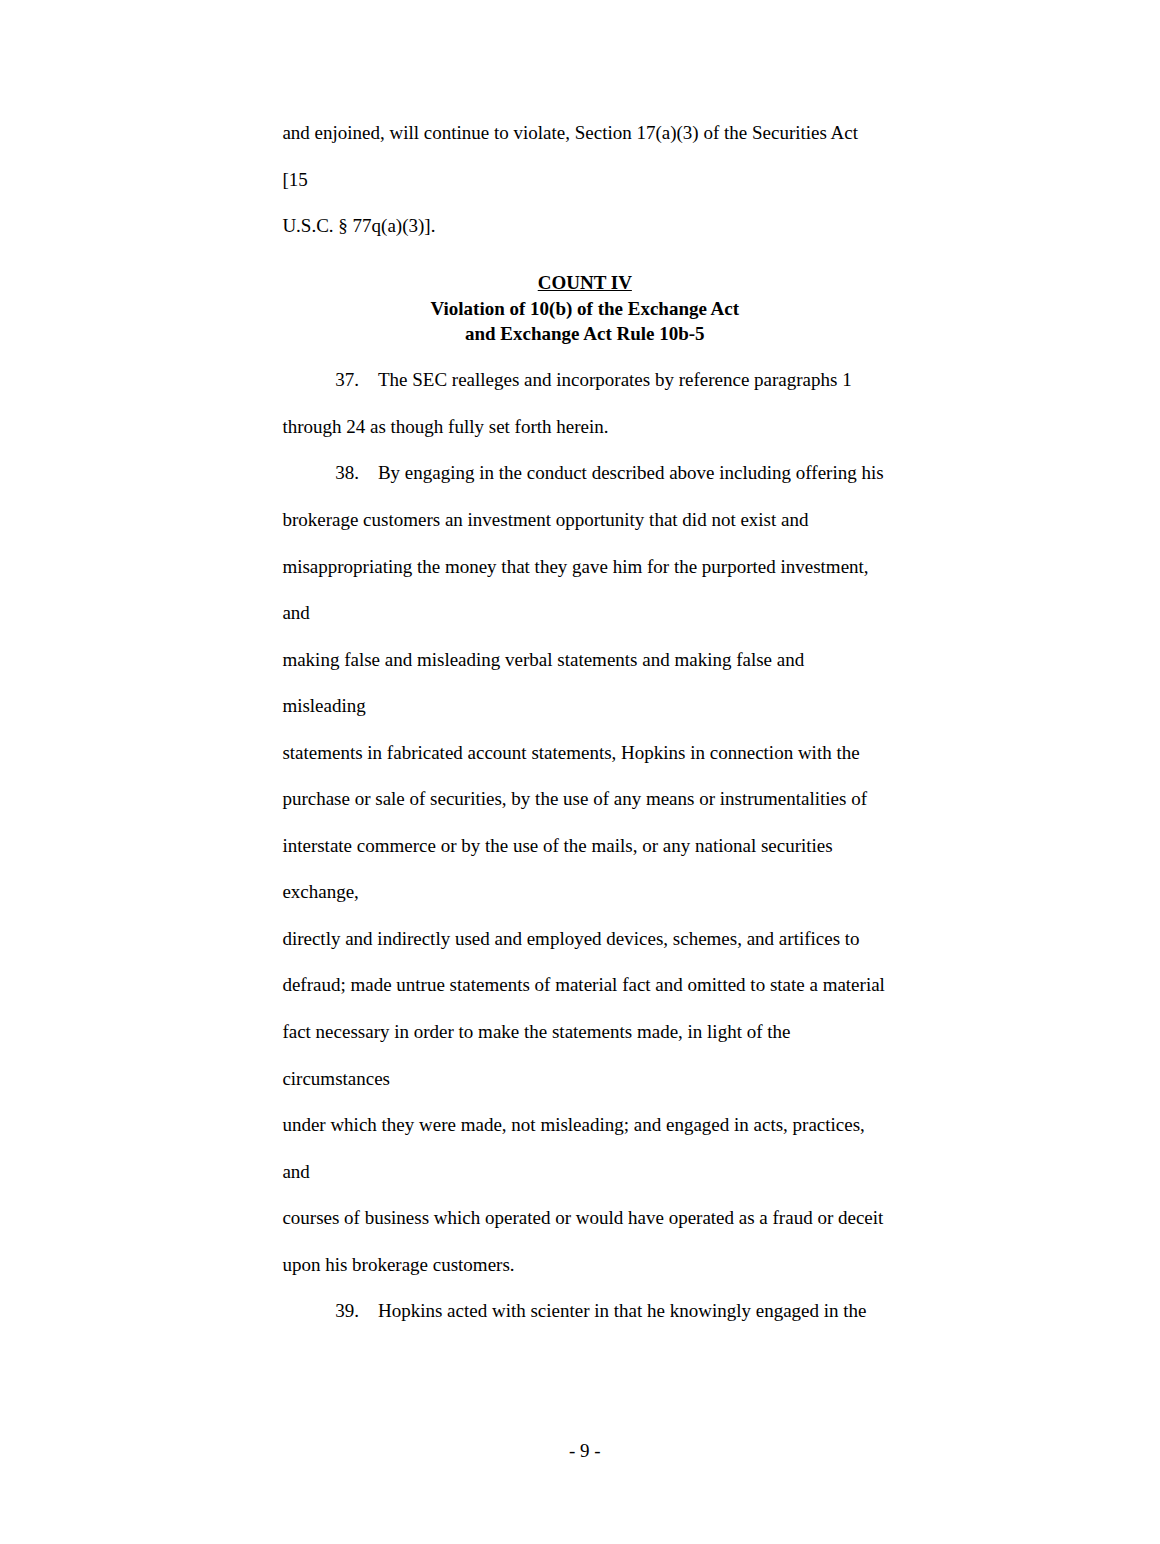and enjoined, will continue to violate, Section 17(a)(3) of the Securities Act [15
U.S.C. § 77q(a)(3)].
COUNT IV Violation of 10(b) of the Exchange Act and Exchange Act Rule 10b-5
37. The SEC realleges and incorporates by reference paragraphs 1
through 24 as though fully set forth herein.
38. By engaging in the conduct described above including offering his
brokerage customers an investment opportunity that did not exist and
misappropriating the money that they gave him for the purported investment, and
making false and misleading verbal statements and making false and misleading
statements in fabricated account statements, Hopkins in connection with the
purchase or sale of securities, by the use of any means or instrumentalities of
interstate commerce or by the use of the mails, or any national securities exchange,
directly and indirectly used and employed devices, schemes, and artifices to
defraud; made untrue statements of material fact and omitted to state a material
fact necessary in order to make the statements made, in light of the circumstances
under which they were made, not misleading; and engaged in acts, practices, and
courses of business which operated or would have operated as a fraud or deceit
upon his brokerage customers.
39. Hopkins acted with scienter in that he knowingly engaged in the
- 9 -